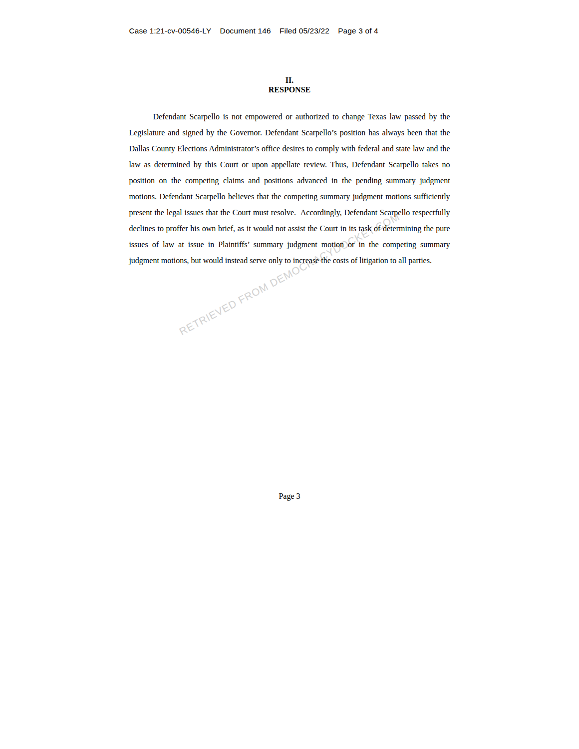Case 1:21-cv-00546-LY Document 146 Filed 05/23/22 Page 3 of 4
II. RESPONSE
RETRIEVED FROM DEMOCRACYDOCKET.COM
Defendant Scarpello is not empowered or authorized to change Texas law passed by the Legislature and signed by the Governor. Defendant Scarpello’s position has always been that the Dallas County Elections Administrator’s office desires to comply with federal and state law and the law as determined by this Court or upon appellate review. Thus, Defendant Scarpello takes no position on the competing claims and positions advanced in the pending summary judgment motions. Defendant Scarpello believes that the competing summary judgment motions sufficiently present the legal issues that the Court must resolve. Accordingly, Defendant Scarpello respectfully declines to proffer his own brief, as it would not assist the Court in its task of determining the pure issues of law at issue in Plaintiffs’ summary judgment motion or in the competing summary judgment motions, but would instead serve only to increase the costs of litigation to all parties.
Page 3